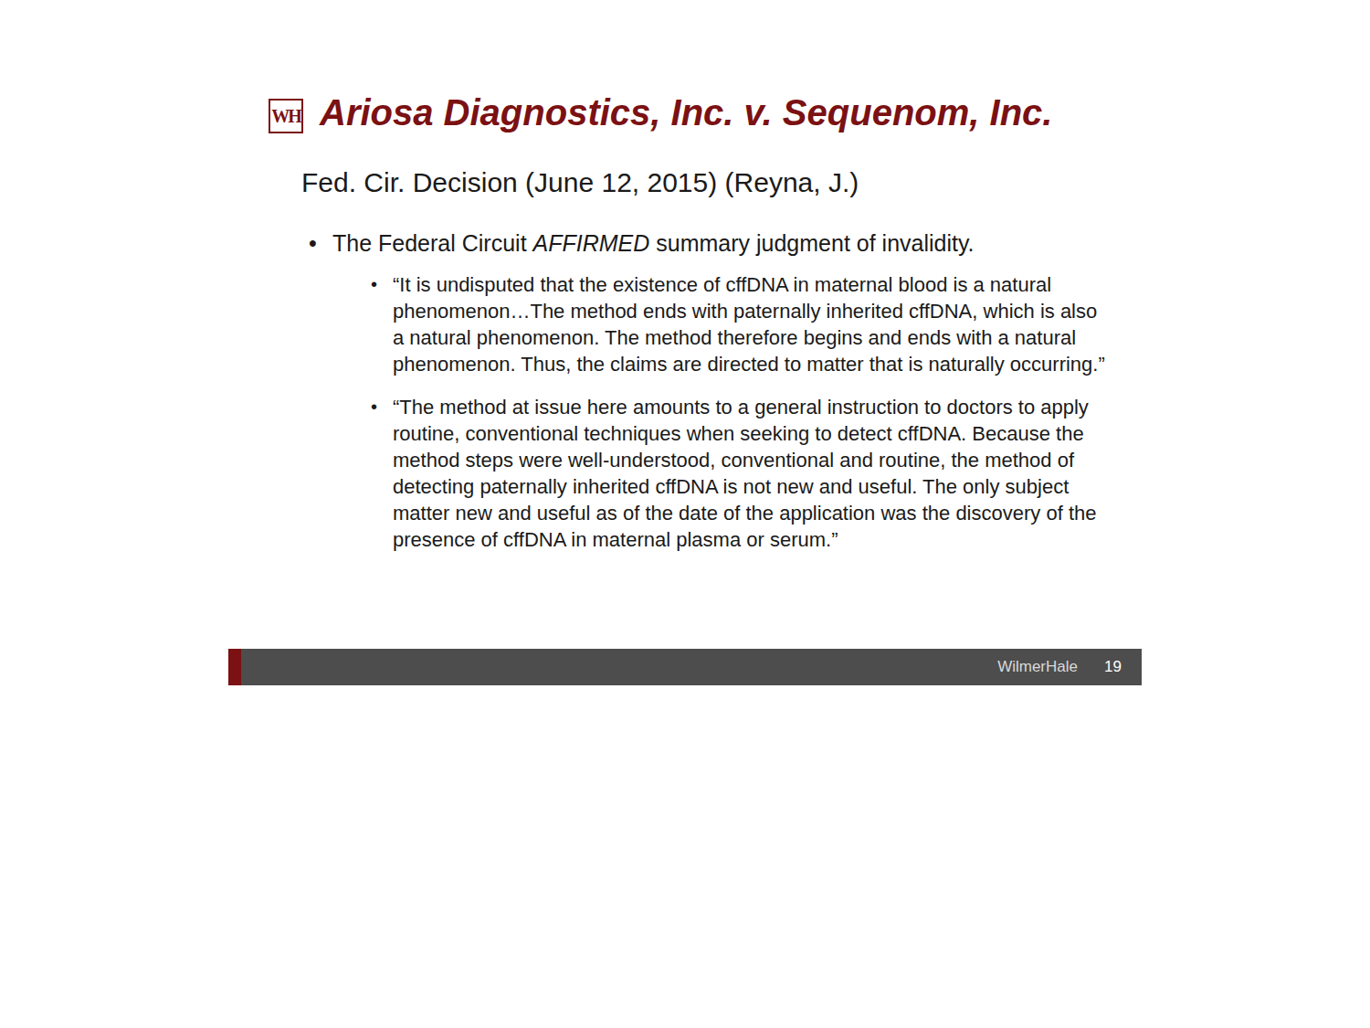WH
Ariosa Diagnostics, Inc. v. Sequenom, Inc.
Fed. Cir. Decision (June 12, 2015) (Reyna, J.)
The Federal Circuit AFFIRMED summary judgment of invalidity.
“It is undisputed that the existence of cffDNA in maternal blood is a natural phenomenon…The method ends with paternally inherited cffDNA, which is also a natural phenomenon. The method therefore begins and ends with a natural phenomenon. Thus, the claims are directed to matter that is naturally occurring.”
“The method at issue here amounts to a general instruction to doctors to apply routine, conventional techniques when seeking to detect cffDNA. Because the method steps were well-understood, conventional and routine, the method of detecting paternally inherited cffDNA is not new and useful. The only subject matter new and useful as of the date of the application was the discovery of the presence of cffDNA in maternal plasma or serum.”
WilmerHale
19